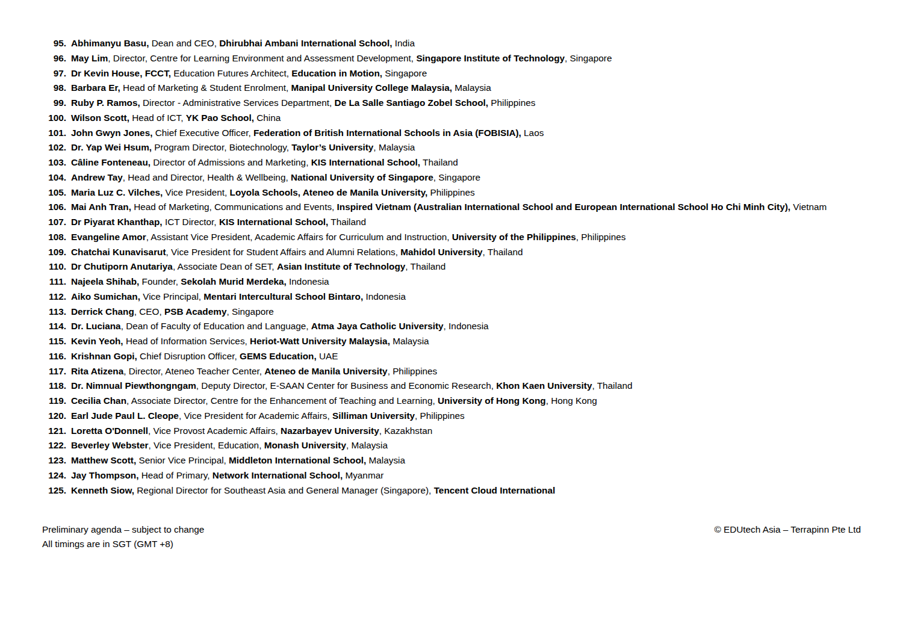95 Abhimanyu Basu, Dean and CEO, Dhirubhai Ambani International School, India
96 May Lim, Director, Centre for Learning Environment and Assessment Development, Singapore Institute of Technology, Singapore
97 Dr Kevin House, FCCT, Education Futures Architect, Education in Motion, Singapore
98 Barbara Er, Head of Marketing & Student Enrolment, Manipal University College Malaysia, Malaysia
99 Ruby P. Ramos, Director - Administrative Services Department, De La Salle Santiago Zobel School, Philippines
100 Wilson Scott, Head of ICT, YK Pao School, China
101 John Gwyn Jones, Chief Executive Officer, Federation of British International Schools in Asia (FOBISIA), Laos
102 Dr. Yap Wei Hsum, Program Director, Biotechnology, Taylor’s University, Malaysia
103 Câline Fonteneau, Director of Admissions and Marketing, KIS International School, Thailand
104 Andrew Tay, Head and Director, Health & Wellbeing, National University of Singapore, Singapore
105 Maria Luz C. Vilches, Vice President, Loyola Schools, Ateneo de Manila University, Philippines
106 Mai Anh Tran, Head of Marketing, Communications and Events, Inspired Vietnam (Australian International School and European International School Ho Chi Minh City), Vietnam
107 Dr Piyarat Khanthap, ICT Director, KIS International School, Thailand
108 Evangeline Amor, Assistant Vice President, Academic Affairs for Curriculum and Instruction, University of the Philippines, Philippines
109 Chatchai Kunavisarut, Vice President for Student Affairs and Alumni Relations, Mahidol University, Thailand
110 Dr Chutiporn Anutariya, Associate Dean of SET, Asian Institute of Technology, Thailand
111 Najeela Shihab, Founder, Sekolah Murid Merdeka, Indonesia
112 Aiko Sumichan, Vice Principal, Mentari Intercultural School Bintaro, Indonesia
113 Derrick Chang, CEO, PSB Academy, Singapore
114 Dr. Luciana, Dean of Faculty of Education and Language, Atma Jaya Catholic University, Indonesia
115 Kevin Yeoh, Head of Information Services, Heriot-Watt University Malaysia, Malaysia
116 Krishnan Gopi, Chief Disruption Officer, GEMS Education, UAE
117 Rita Atizena, Director, Ateneo Teacher Center, Ateneo de Manila University, Philippines
118 Dr. Nimnual Piewthongngam, Deputy Director, E-SAAN Center for Business and Economic Research, Khon Kaen University, Thailand
119 Cecilia Chan, Associate Director, Centre for the Enhancement of Teaching and Learning, University of Hong Kong, Hong Kong
120 Earl Jude Paul L. Cleope, Vice President for Academic Affairs, Silliman University, Philippines
121 Loretta O'Donnell, Vice Provost Academic Affairs, Nazarbayev University, Kazakhstan
122 Beverley Webster, Vice President, Education, Monash University, Malaysia
123 Matthew Scott, Senior Vice Principal, Middleton International School, Malaysia
124 Jay Thompson, Head of Primary, Network International School, Myanmar
125 Kenneth Siow, Regional Director for Southeast Asia and General Manager (Singapore), Tencent Cloud International
Preliminary agenda – subject to change
All timings are in SGT (GMT +8)
© EDUtech Asia – Terrapinn Pte Ltd